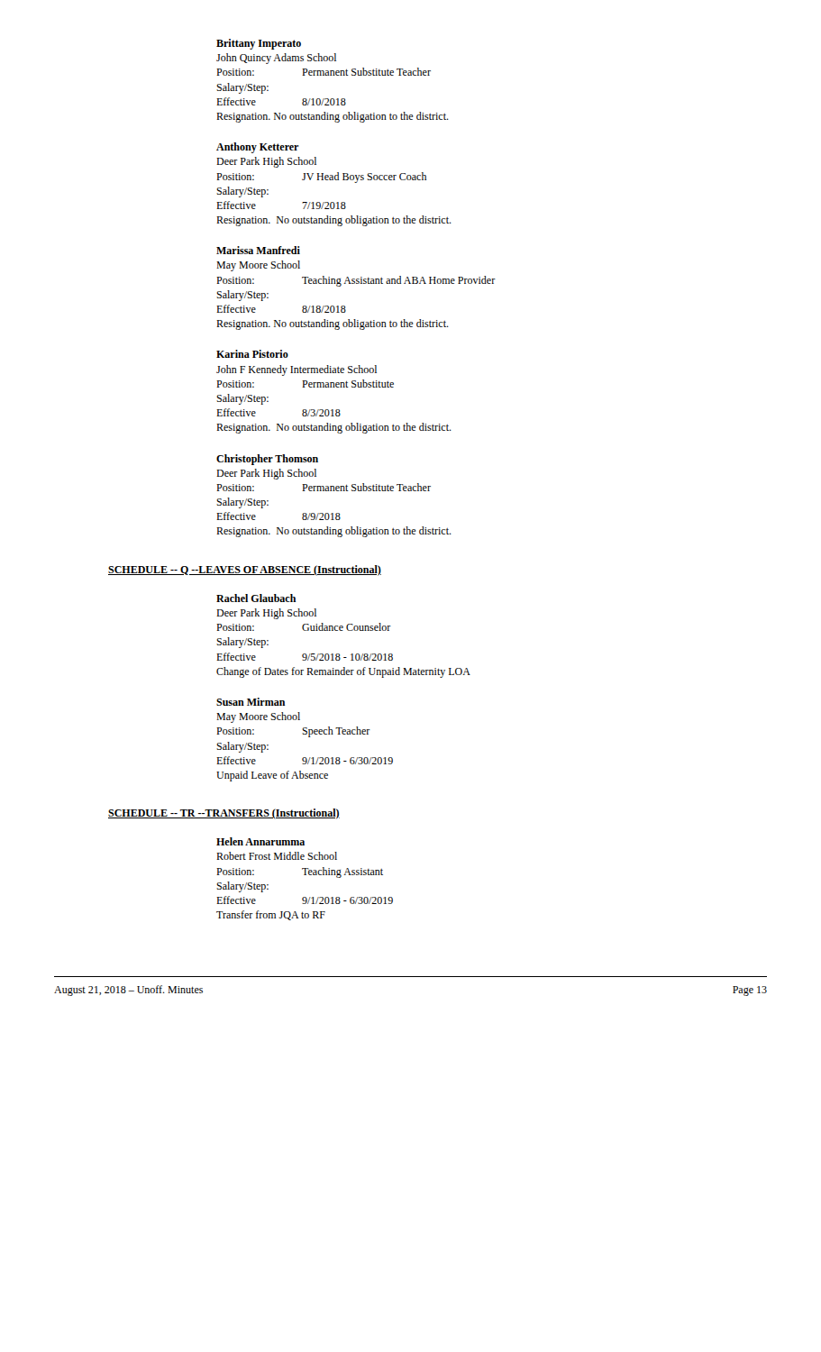Brittany Imperato
John Quincy Adams School
Position: Permanent Substitute Teacher
Salary/Step:
Effective 8/10/2018
Resignation. No outstanding obligation to the district.
Anthony Ketterer
Deer Park High School
Position: JV Head Boys Soccer Coach
Salary/Step:
Effective 7/19/2018
Resignation. No outstanding obligation to the district.
Marissa Manfredi
May Moore School
Position: Teaching Assistant and ABA Home Provider
Salary/Step:
Effective 8/18/2018
Resignation. No outstanding obligation to the district.
Karina Pistorio
John F Kennedy Intermediate School
Position: Permanent Substitute
Salary/Step:
Effective 8/3/2018
Resignation. No outstanding obligation to the district.
Christopher Thomson
Deer Park High School
Position: Permanent Substitute Teacher
Salary/Step:
Effective 8/9/2018
Resignation. No outstanding obligation to the district.
SCHEDULE -- Q --LEAVES OF ABSENCE (Instructional)
Rachel Glaubach
Deer Park High School
Position: Guidance Counselor
Salary/Step:
Effective 9/5/2018 - 10/8/2018
Change of Dates for Remainder of Unpaid Maternity LOA
Susan Mirman
May Moore School
Position: Speech Teacher
Salary/Step:
Effective 9/1/2018 - 6/30/2019
Unpaid Leave of Absence
SCHEDULE -- TR --TRANSFERS (Instructional)
Helen Annarumma
Robert Frost Middle School
Position: Teaching Assistant
Salary/Step:
Effective 9/1/2018 - 6/30/2019
Transfer from JQA to RF
August 21, 2018 – Unoff. Minutes Page 13